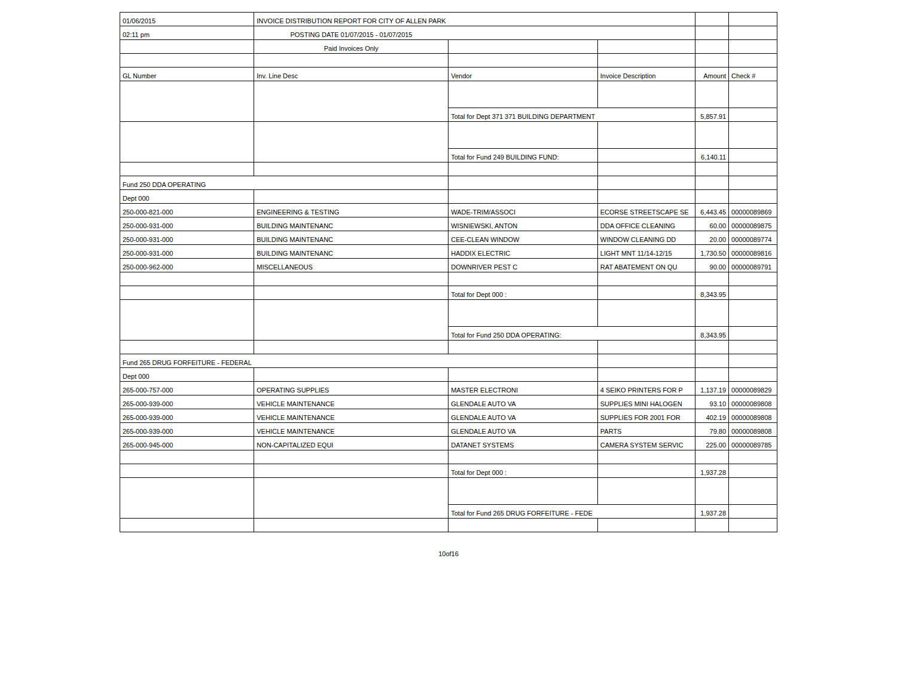| 01/06/2015 | INVOICE DISTRIBUTION REPORT FOR CITY OF ALLEN PARK | | | | |
| 02:11 pm | POSTING DATE 01/07/2015 - 01/07/2015 | | | | |
| | Paid Invoices Only | | | | |
| GL Number | Inv. Line Desc | Vendor | Invoice Description | Amount | Check # |
| | | Total for Dept 371 371 BUILDING DEPARTMENT | | 5,857.91 | |
| | | Total for Fund 249 BUILDING FUND: | | 6,140.11 | |
| Fund 250 DDA OPERATING | | | | | |
| Dept 000 | | | | | |
| 250-000-821-000 | ENGINEERING & TESTING | WADE-TRIM/ASSOCI | ECORSE STREETSCAPE SE | 6,443.45 | 00000089869 |
| 250-000-931-000 | BUILDING MAINTENANC | WISNIEWSKI, ANTON | DDA OFFICE CLEANING | 60.00 | 00000089875 |
| 250-000-931-000 | BUILDING MAINTENANC | CEE-CLEAN WINDOW | WINDOW CLEANING DD | 20.00 | 00000089774 |
| 250-000-931-000 | BUILDING MAINTENANC | HADDIX ELECTRIC | LIGHT MNT 11/14-12/15 | 1,730.50 | 00000089816 |
| 250-000-962-000 | MISCELLANEOUS | DOWNRIVER PEST C | RAT ABATEMENT ON QU | 90.00 | 00000089791 |
| | | Total for Dept 000 : | | 8,343.95 | |
| | | Total for Fund 250 DDA OPERATING: | | 8,343.95 | |
| Fund 265 DRUG FORFEITURE - FEDERAL | | | | | |
| Dept 000 | | | | | |
| 265-000-757-000 | OPERATING SUPPLIES | MASTER ELECTRONI | 4 SEIKO PRINTERS FOR P | 1,137.19 | 00000089829 |
| 265-000-939-000 | VEHICLE MAINTENANCE | GLENDALE AUTO VA | SUPPLIES MINI HALOGEN | 93.10 | 00000089808 |
| 265-000-939-000 | VEHICLE MAINTENANCE | GLENDALE AUTO VA | SUPPLIES FOR 2001 FOR | 402.19 | 00000089808 |
| 265-000-939-000 | VEHICLE MAINTENANCE | GLENDALE AUTO VA | PARTS | 79.80 | 00000089808 |
| 265-000-945-000 | NON-CAPITALIZED EQUI | DATANET SYSTEMS | CAMERA SYSTEM SERVIC | 225.00 | 00000089785 |
| | | Total for Dept 000 : | | 1,937.28 | |
| | | Total for Fund 265 DRUG FORFEITURE - FEDE | | 1,937.28 | |
10of16